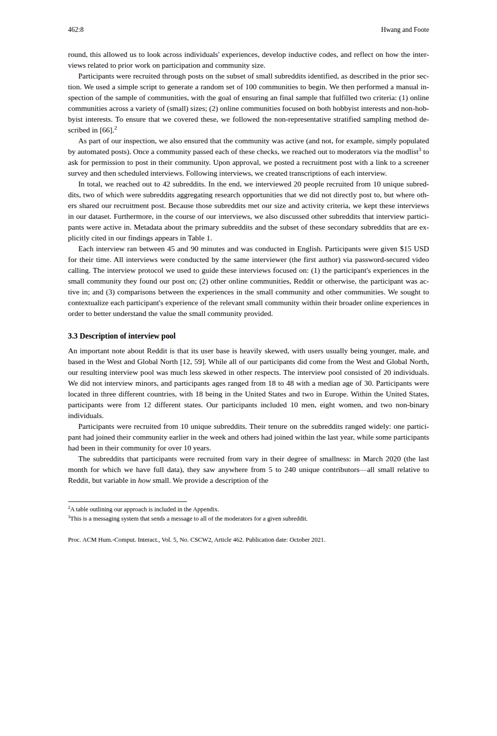462:8 Hwang and Foote
round, this allowed us to look across individuals' experiences, develop inductive codes, and reflect on how the interviews related to prior work on participation and community size.
Participants were recruited through posts on the subset of small subreddits identified, as described in the prior section. We used a simple script to generate a random set of 100 communities to begin. We then performed a manual inspection of the sample of communities, with the goal of ensuring an final sample that fulfilled two criteria: (1) online communities across a variety of (small) sizes; (2) online communities focused on both hobbyist interests and non-hobbyist interests. To ensure that we covered these, we followed the non-representative stratified sampling method described in [66].2
As part of our inspection, we also ensured that the community was active (and not, for example, simply populated by automated posts). Once a community passed each of these checks, we reached out to moderators via the modlist3 to ask for permission to post in their community. Upon approval, we posted a recruitment post with a link to a screener survey and then scheduled interviews. Following interviews, we created transcriptions of each interview.
In total, we reached out to 42 subreddits. In the end, we interviewed 20 people recruited from 10 unique subreddits, two of which were subreddits aggregating research opportunities that we did not directly post to, but where others shared our recruitment post. Because those subreddits met our size and activity criteria, we kept these interviews in our dataset. Furthermore, in the course of our interviews, we also discussed other subreddits that interview participants were active in. Metadata about the primary subreddits and the subset of these secondary subreddits that are explicitly cited in our findings appears in Table 1.
Each interview ran between 45 and 90 minutes and was conducted in English. Participants were given $15 USD for their time. All interviews were conducted by the same interviewer (the first author) via password-secured video calling. The interview protocol we used to guide these interviews focused on: (1) the participant's experiences in the small community they found our post on; (2) other online communities, Reddit or otherwise, the participant was active in; and (3) comparisons between the experiences in the small community and other communities. We sought to contextualize each participant's experience of the relevant small community within their broader online experiences in order to better understand the value the small community provided.
3.3 Description of interview pool
An important note about Reddit is that its user base is heavily skewed, with users usually being younger, male, and based in the West and Global North [12, 59]. While all of our participants did come from the West and Global North, our resulting interview pool was much less skewed in other respects. The interview pool consisted of 20 individuals. We did not interview minors, and participants ages ranged from 18 to 48 with a median age of 30. Participants were located in three different countries, with 18 being in the United States and two in Europe. Within the United States, participants were from 12 different states. Our participants included 10 men, eight women, and two non-binary individuals.
Participants were recruited from 10 unique subreddits. Their tenure on the subreddits ranged widely: one participant had joined their community earlier in the week and others had joined within the last year, while some participants had been in their community for over 10 years.
The subreddits that participants were recruited from vary in their degree of smallness: in March 2020 (the last month for which we have full data), they saw anywhere from 5 to 240 unique contributors—all small relative to Reddit, but variable in how small. We provide a description of the
2A table outlining our approach is included in the Appendix.
3This is a messaging system that sends a message to all of the moderators for a given subreddit.
Proc. ACM Hum.-Comput. Interact., Vol. 5, No. CSCW2, Article 462. Publication date: October 2021.